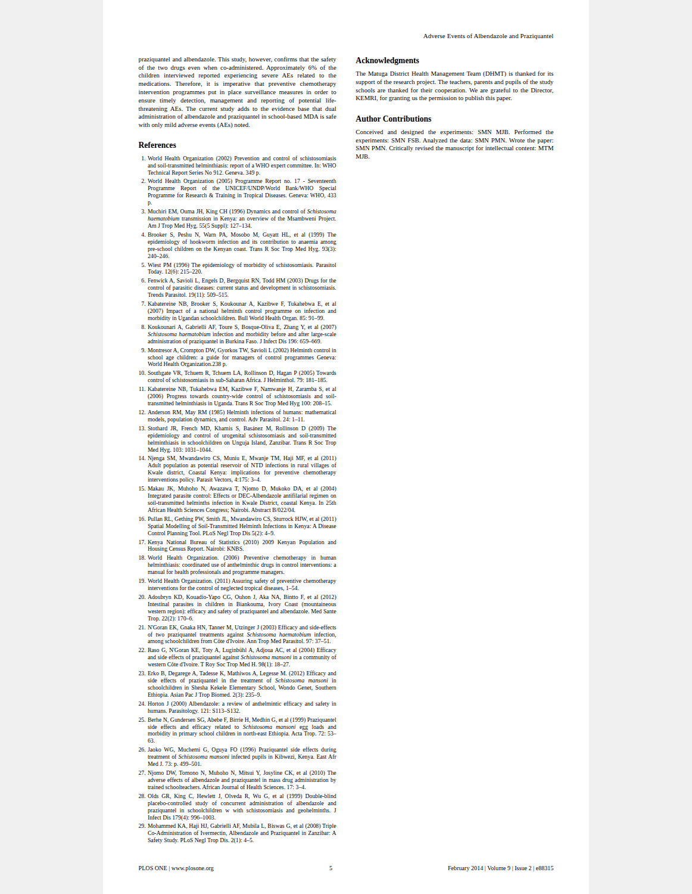Adverse Events of Albendazole and Praziquantel
praziquantel and albendazole. This study, however, confirms that the safety of the two drugs even when co-administered. Approximately 6% of the children interviewed reported experiencing severe AEs related to the medications. Therefore, it is imperative that preventive chemotherapy intervention programmes put in place surveillance measures in order to ensure timely detection, management and reporting of potential life-threatening AEs. The current study adds to the evidence base that dual administration of albendazole and praziquantel in school-based MDA is safe with only mild adverse events (AEs) noted.
References
World Health Organization (2002) Prevention and control of schistosomiasis and soil-transmitted helminthiasis: report of a WHO expert committee. In: WHO Technical Report Series No 912. Geneva. 349 p.
World Health Organization (2005) Programme Report no. 17 - Seventeenth Programme Report of the UNICEF/UNDP/World Bank/WHO Special Programme for Research & Training in Tropical Diseases. Geneva: WHO, 433 p.
Muchiri EM, Ouma JH, King CH (1996) Dynamics and control of Schistosoma haematobium transmission in Kenya: an overview of the Msambweni Project. Am J Trop Med Hyg. 55(5 Suppl): 127–134.
Brooker S, Peshu N, Warn PA, Mosobo M, Guyatt HL, et al (1999) The epidemiology of hookworm infection and its contribution to anaemia among pre-school children on the Kenyan coast. Trans R Soc Trop Med Hyg. 93(3): 240–246.
Wiest PM (1996) The epidemiology of morbidity of schistosomiasis. Parasitol Today. 12(6): 215–220.
Fenwick A, Savioli L, Engels D, Bergquist RN, Todd HM (2003) Drugs for the control of parasitic diseases: current status and development in schistosomiasis. Trends Parasitol. 19(11): 509–515.
Kabatereine NB, Brooker S, Koukounar A, Kazibwe F, Tukahebwa E, et al (2007) Impact of a national helminth control programme on infection and morbidity in Ugandan schoolchildren. Bull World Health Organ. 85: 91–99.
Koukounari A, Gabrielli AF, Toure S, Bosque-Oliva E, Zhang Y, et al (2007) Schistosoma haematobium infection and morbidity before and after large-scale administration of praziquantel in Burkina Faso. J Infect Dis 196: 659–669.
Montresor A, Crompton DW, Gyorkos TW, Savioli L (2002) Helminth control in school age children: a guide for managers of control programmes Geneva: World Health Organization.238 p.
Southgate VR, Tchuem R, Tchuem LA, Rollinson D, Hagan P (2005) Towards control of schistosomiasis in sub-Saharan Africa. J Helminthol. 79: 181–185.
Kabatereine NB, Tukahebwa EM, Kazibwe F, Namwanje H, Zaramba S, et al (2006) Progress towards country-wide control of schistosomiasis and soil-transmitted helminthiasis in Uganda. Trans R Soc Trop Med Hyg 100: 208–15.
Anderson RM, May RM (1985) Helminth infections of humans: mathematical models, population dynamics, and control. Adv Parasitol. 24: 1–11.
Stothard JR, French MD, Khamis S, Basánez M, Rollinson D (2009) The epidemiology and control of urogenital schistosomiasis and soil-transmitted helminthiasis in schoolchildren on Unguja Island, Zanzibar. Trans R Soc Trop Med Hyg. 103: 1031–1044.
Njenga SM, Mwandawiro CS, Muniu E, Mwanje TM, Haji MF, et al (2011) Adult population as potential reservoir of NTD infections in rural villages of Kwale district, Coastal Kenya: implications for preventive chemotherapy interventions policy. Parasit Vectors, 4:175: 3–4.
Makau JK, Muhoho N, Awazawa T, Njomo D, Mukoko DA, et al (2004) Integrated parasite control: Effects or DEC-Albendazole antifilarial regimen on soil-transmitted helminths infection in Kwale District, coastal Kenya. In 25th African Health Sciences Congress; Nairobi. Abstract B/022/04.
Pullan RL, Gething PW, Smith JL, Mwandawiro CS, Sturrock HJW, et al (2011) Spatial Modelling of Soil-Transmitted Helminth Infections in Kenya: A Disease Control Planning Tool. PLoS Negl Trop Dis 5(2): 4–9.
Kenya National Bureau of Statistics (2010) 2009 Kenyan Population and Housing Census Report. Nairobi: KNBS.
World Health Organization. (2006) Preventive chemotherapy in human helminthiasis: coordinated use of anthelminthic drugs in control interventions: a manual for health professionals and programme managers.
World Health Organization. (2011) Assuring safety of preventive chemotherapy interventions for the control of neglected tropical diseases, 1–54.
Adoubryn KD, Kouadio-Yapo CG, Ouhon J, Aka NA, Bintto F, et al (2012) Intestinal parasites in children in Biankouma, Ivory Coast (mountaineous western region): efficacy and safety of praziquantel and albendazole. Med Sante Trop. 22(2): 170–6.
N'Goran EK, Gnaka HN, Tanner M, Utzinger J (2003) Efficacy and side-effects of two praziquantel treatments against Schistosoma haematobium infection, among schoolchildren from Côte d'Ivoire. Ann Trop Med Parasitol. 97: 37–51.
Raso G, N'Goran KE, Toty A, Luginbühl A, Adjoua AC, et al (2004) Efficacy and side effects of praziquantel against Schistosoma mansoni in a community of western Côte d'Ivoire. T Roy Soc Trop Med H. 98(1): 18–27.
Erko B, Degarege A, Tadesse K, Mathiwos A, Legesse M. (2012) Efficacy and side effects of praziquantel in the treatment of Schistosoma mansoni in schoolchildren in Shesha Kekele Elementary School, Wondo Genet, Southern Ethiopia. Asian Pac J Trop Biomed. 2(3): 235–9.
Horton J (2000) Albendazole: a review of anthelmintic efficacy and safety in humans. Parasitology. 121: S113–S132.
Berhe N, Gundersen SG, Abebe F, Birrie H, Medhin G, et al (1999) Praziquantel side effects and efficacy related to Schistosoma mansoni egg loads and morbidity in primary school children in north-east Ethiopia. Acta Trop. 72: 53–63.
Jaoko WG, Muchemi G, Oguya FO (1996) Praziquantel side effects during treatment of Schistosoma mansoni infected pupils in Kibwezi, Kenya. East Afr Med J. 73: p. 499–501.
Njomo DW, Tomono N, Muhoho N, Mitsui Y, Josyline CK, et al (2010) The adverse effects of albendazole and praziquantel in mass drug administration by trained schoolteachers. African Journal of Health Sciences. 17: 3–4.
Olds GR, King C, Hewlett J, Olveda R, Wu G, et al (1999) Double-blind placebo-controlled study of concurrent administration of albendazole and praziquantel in schoolchildren w with schistosomiasis and geohelminths. J Infect Dis 179(4): 996–1003.
Mohammed KA, Haji HJ, Gabrielli AF, Mubila L, Biswas G, et al (2008) Triple Co-Administration of Ivermectin, Albendazole and Praziquantel in Zanzibar: A Safety Study. PLoS Negl Trop Dis. 2(1): 4–5.
Acknowledgments
The Matuga District Health Management Team (DHMT) is thanked for its support of the research project. The teachers, parents and pupils of the study schools are thanked for their cooperation. We are grateful to the Director, KEMRI, for granting us the permission to publish this paper.
Author Contributions
Conceived and designed the experiments: SMN MJB. Performed the experiments: SMN FSB. Analyzed the data: SMN PMN. Wrote the paper: SMN PMN. Critically revised the manuscript for intellectual content: MTM MJB.
PLOS ONE | www.plosone.org
5
February 2014 | Volume 9 | Issue 2 | e88315